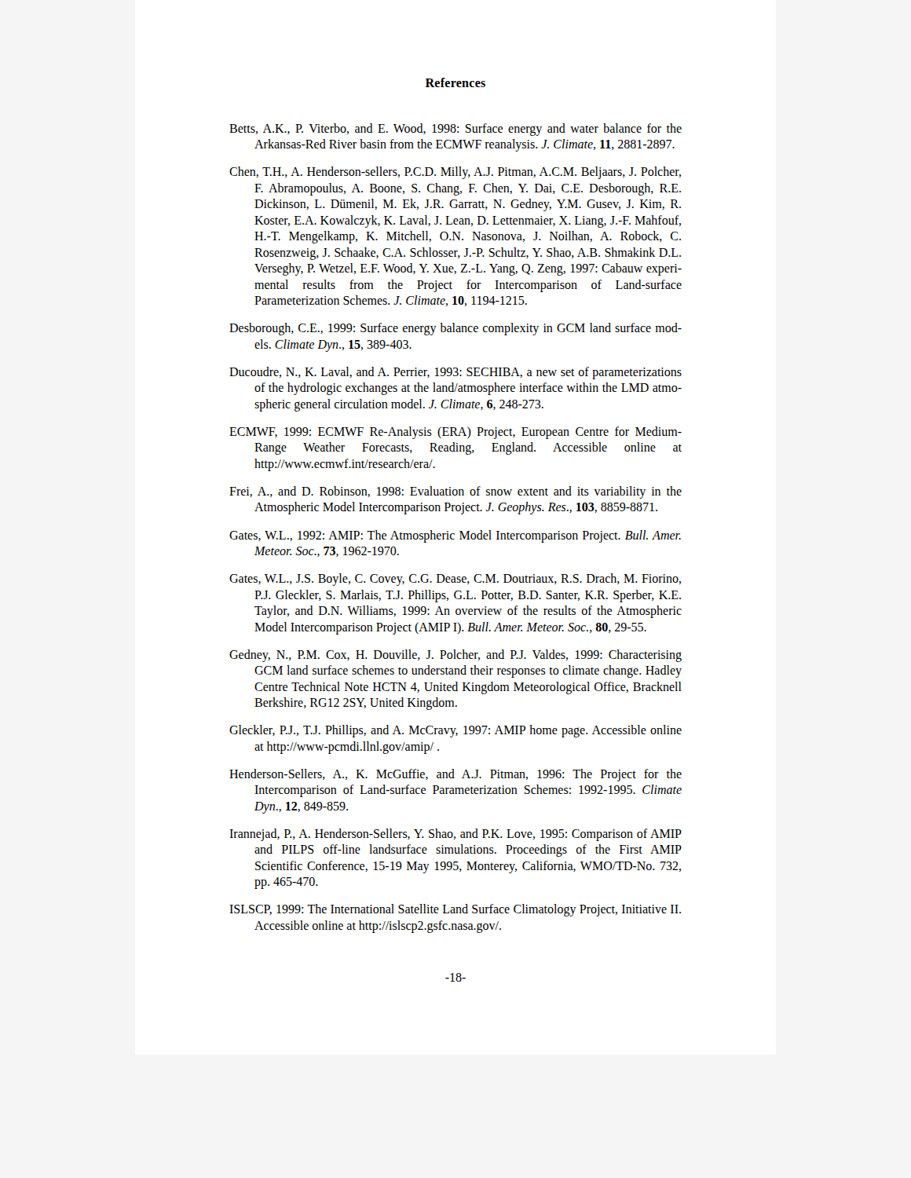References
Betts, A.K., P. Viterbo, and E. Wood, 1998: Surface energy and water balance for the Arkansas-Red River basin from the ECMWF reanalysis. J. Climate, 11, 2881-2897.
Chen, T.H., A. Henderson-sellers, P.C.D. Milly, A.J. Pitman, A.C.M. Beljaars, J. Polcher, F. Abramopoulus, A. Boone, S. Chang, F. Chen, Y. Dai, C.E. Desborough, R.E. Dickinson, L. Dümenil, M. Ek, J.R. Garratt, N. Gedney, Y.M. Gusev, J. Kim, R. Koster, E.A. Kowalczyk, K. Laval, J. Lean, D. Lettenmaier, X. Liang, J.-F. Mahfouf, H.-T. Mengelkamp, K. Mitchell, O.N. Nasonova, J. Noilhan, A. Robock, C. Rosenzweig, J. Schaake, C.A. Schlosser, J.-P. Schultz, Y. Shao, A.B. Shmakink D.L. Verseghy, P. Wetzel, E.F. Wood, Y. Xue, Z.-L. Yang, Q. Zeng, 1997: Cabauw experimental results from the Project for Intercomparison of Land-surface Parameterization Schemes. J. Climate, 10, 1194-1215.
Desborough, C.E., 1999: Surface energy balance complexity in GCM land surface models. Climate Dyn., 15, 389-403.
Ducoudre, N., K. Laval, and A. Perrier, 1993: SECHIBA, a new set of parameterizations of the hydrologic exchanges at the land/atmosphere interface within the LMD atmospheric general circulation model. J. Climate, 6, 248-273.
ECMWF, 1999: ECMWF Re-Analysis (ERA) Project, European Centre for Medium-Range Weather Forecasts, Reading, England. Accessible online at http://www.ecmwf.int/research/era/.
Frei, A., and D. Robinson, 1998: Evaluation of snow extent and its variability in the Atmospheric Model Intercomparison Project. J. Geophys. Res., 103, 8859-8871.
Gates, W.L., 1992: AMIP: The Atmospheric Model Intercomparison Project. Bull. Amer. Meteor. Soc., 73, 1962-1970.
Gates, W.L., J.S. Boyle, C. Covey, C.G. Dease, C.M. Doutriaux, R.S. Drach, M. Fiorino, P.J. Gleckler, S. Marlais, T.J. Phillips, G.L. Potter, B.D. Santer, K.R. Sperber, K.E. Taylor, and D.N. Williams, 1999: An overview of the results of the Atmospheric Model Intercomparison Project (AMIP I). Bull. Amer. Meteor. Soc., 80, 29-55.
Gedney, N., P.M. Cox, H. Douville, J. Polcher, and P.J. Valdes, 1999: Characterising GCM land surface schemes to understand their responses to climate change. Hadley Centre Technical Note HCTN 4, United Kingdom Meteorological Office, Bracknell Berkshire, RG12 2SY, United Kingdom.
Gleckler, P.J., T.J. Phillips, and A. McCravy, 1997: AMIP home page. Accessible online at http://www-pcmdi.llnl.gov/amip/ .
Henderson-Sellers, A., K. McGuffie, and A.J. Pitman, 1996: The Project for the Intercomparison of Land-surface Parameterization Schemes: 1992-1995. Climate Dyn., 12, 849-859.
Irannejad, P., A. Henderson-Sellers, Y. Shao, and P.K. Love, 1995: Comparison of AMIP and PILPS off-line landsurface simulations. Proceedings of the First AMIP Scientific Conference, 15-19 May 1995, Monterey, California, WMO/TD-No. 732, pp. 465-470.
ISLSCP, 1999: The International Satellite Land Surface Climatology Project, Initiative II. Accessible online at http://islscp2.gsfc.nasa.gov/.
-18-